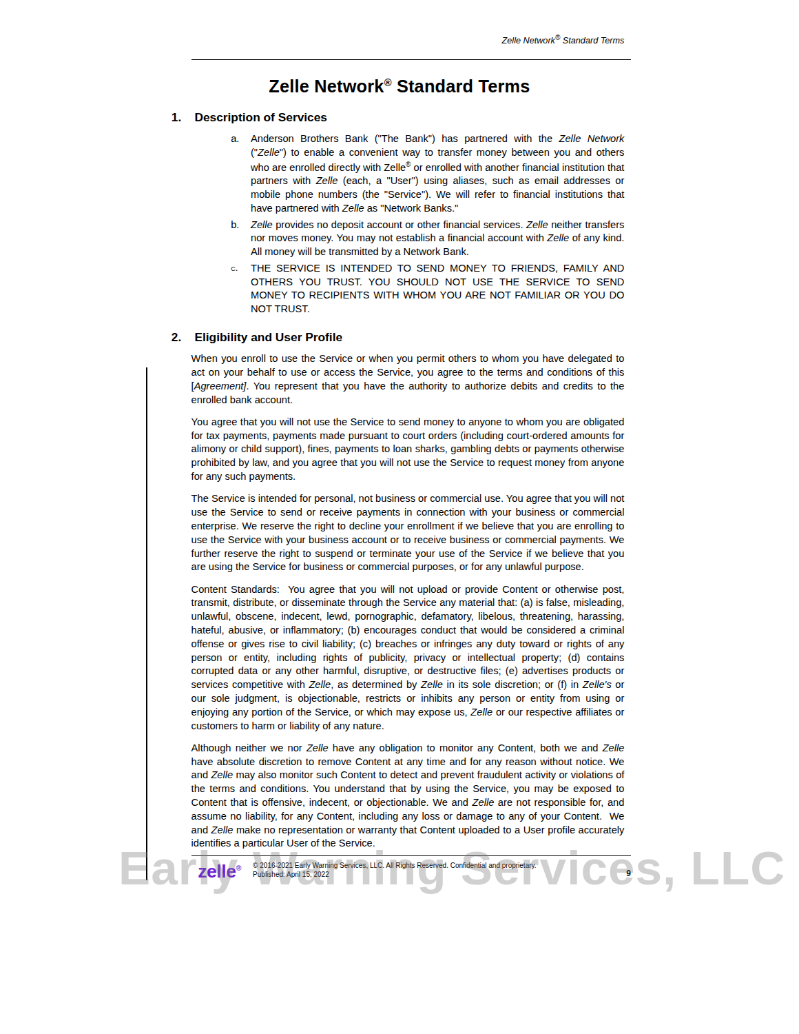Zelle Network® Standard Terms
Zelle Network® Standard Terms
1. Description of Services
a. Anderson Brothers Bank ("The Bank") has partnered with the Zelle Network ("Zelle") to enable a convenient way to transfer money between you and others who are enrolled directly with Zelle® or enrolled with another financial institution that partners with Zelle (each, a "User") using aliases, such as email addresses or mobile phone numbers (the "Service"). We will refer to financial institutions that have partnered with Zelle as "Network Banks."
b. Zelle provides no deposit account or other financial services. Zelle neither transfers nor moves money. You may not establish a financial account with Zelle of any kind. All money will be transmitted by a Network Bank.
c. The Service is intended to send money to friends, family and others you trust. You should not use the Service to send money to recipients with whom you are not familiar or you do not trust.
2. Eligibility and User Profile
When you enroll to use the Service or when you permit others to whom you have delegated to act on your behalf to use or access the Service, you agree to the terms and conditions of this [Agreement]. You represent that you have the authority to authorize debits and credits to the enrolled bank account.
You agree that you will not use the Service to send money to anyone to whom you are obligated for tax payments, payments made pursuant to court orders (including court-ordered amounts for alimony or child support), fines, payments to loan sharks, gambling debts or payments otherwise prohibited by law, and you agree that you will not use the Service to request money from anyone for any such payments.
The Service is intended for personal, not business or commercial use. You agree that you will not use the Service to send or receive payments in connection with your business or commercial enterprise. We reserve the right to decline your enrollment if we believe that you are enrolling to use the Service with your business account or to receive business or commercial payments. We further reserve the right to suspend or terminate your use of the Service if we believe that you are using the Service for business or commercial purposes, or for any unlawful purpose.
Content Standards: You agree that you will not upload or provide Content or otherwise post, transmit, distribute, or disseminate through the Service any material that: (a) is false, misleading, unlawful, obscene, indecent, lewd, pornographic, defamatory, libelous, threatening, harassing, hateful, abusive, or inflammatory; (b) encourages conduct that would be considered a criminal offense or gives rise to civil liability; (c) breaches or infringes any duty toward or rights of any person or entity, including rights of publicity, privacy or intellectual property; (d) contains corrupted data or any other harmful, disruptive, or destructive files; (e) advertises products or services competitive with Zelle, as determined by Zelle in its sole discretion; or (f) in Zelle's or our sole judgment, is objectionable, restricts or inhibits any person or entity from using or enjoying any portion of the Service, or which may expose us, Zelle or our respective affiliates or customers to harm or liability of any nature.
Although neither we nor Zelle have any obligation to monitor any Content, both we and Zelle have absolute discretion to remove Content at any time and for any reason without notice. We and Zelle may also monitor such Content to detect and prevent fraudulent activity or violations of the terms and conditions. You understand that by using the Service, you may be exposed to Content that is offensive, indecent, or objectionable. We and Zelle are not responsible for, and assume no liability, for any Content, including any loss or damage to any of your Content. We and Zelle make no representation or warranty that Content uploaded to a User profile accurately identifies a particular User of the Service.
zelle®
© 2016-2021 Early Warning Services, LLC. All Rights Reserved. Confidential and proprietary.
Published: April 15, 2022
9
Early Warning Services, LLC